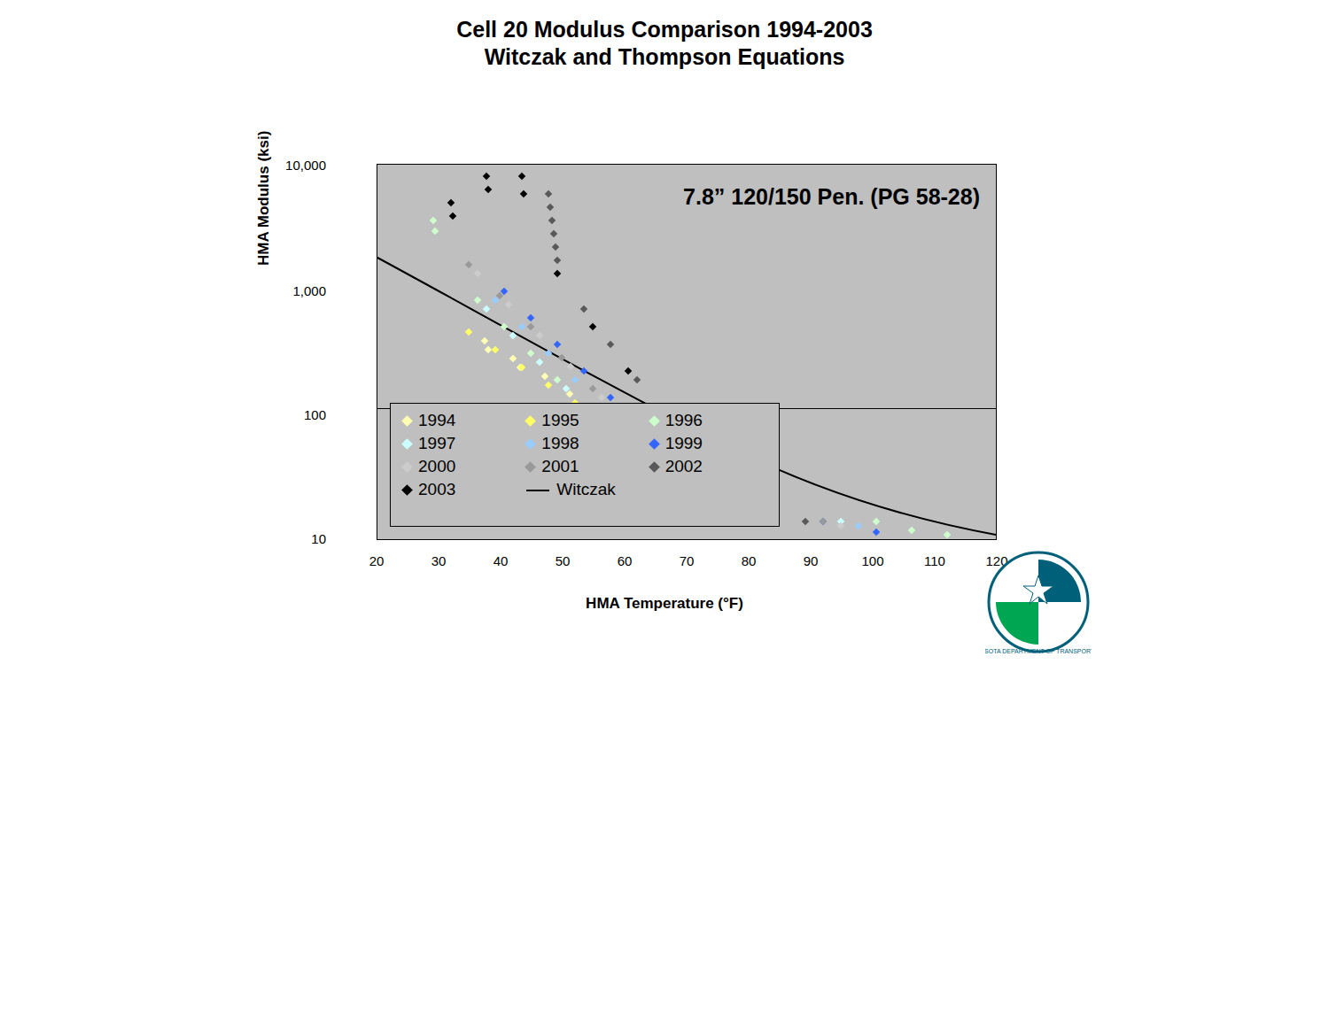Cell 20 Modulus Comparison 1994-2003
Witczak and Thompson Equations
HMA Modulus (ksi)
10,000
1,000
100
10
7.8” 120/150 Pen. (PG 58-28)
| 1994 | 1995 | 1996 |
| 1997 | 1998 | 1999 |
| 2000 | 2001 | 2002 |
| 2003 | Witczak |
20
30
40
50
60
70
80
90
100
110
120
HMA Temperature (°F)
MINNESOTA DEPARTMENT OF TRANSPORTATION